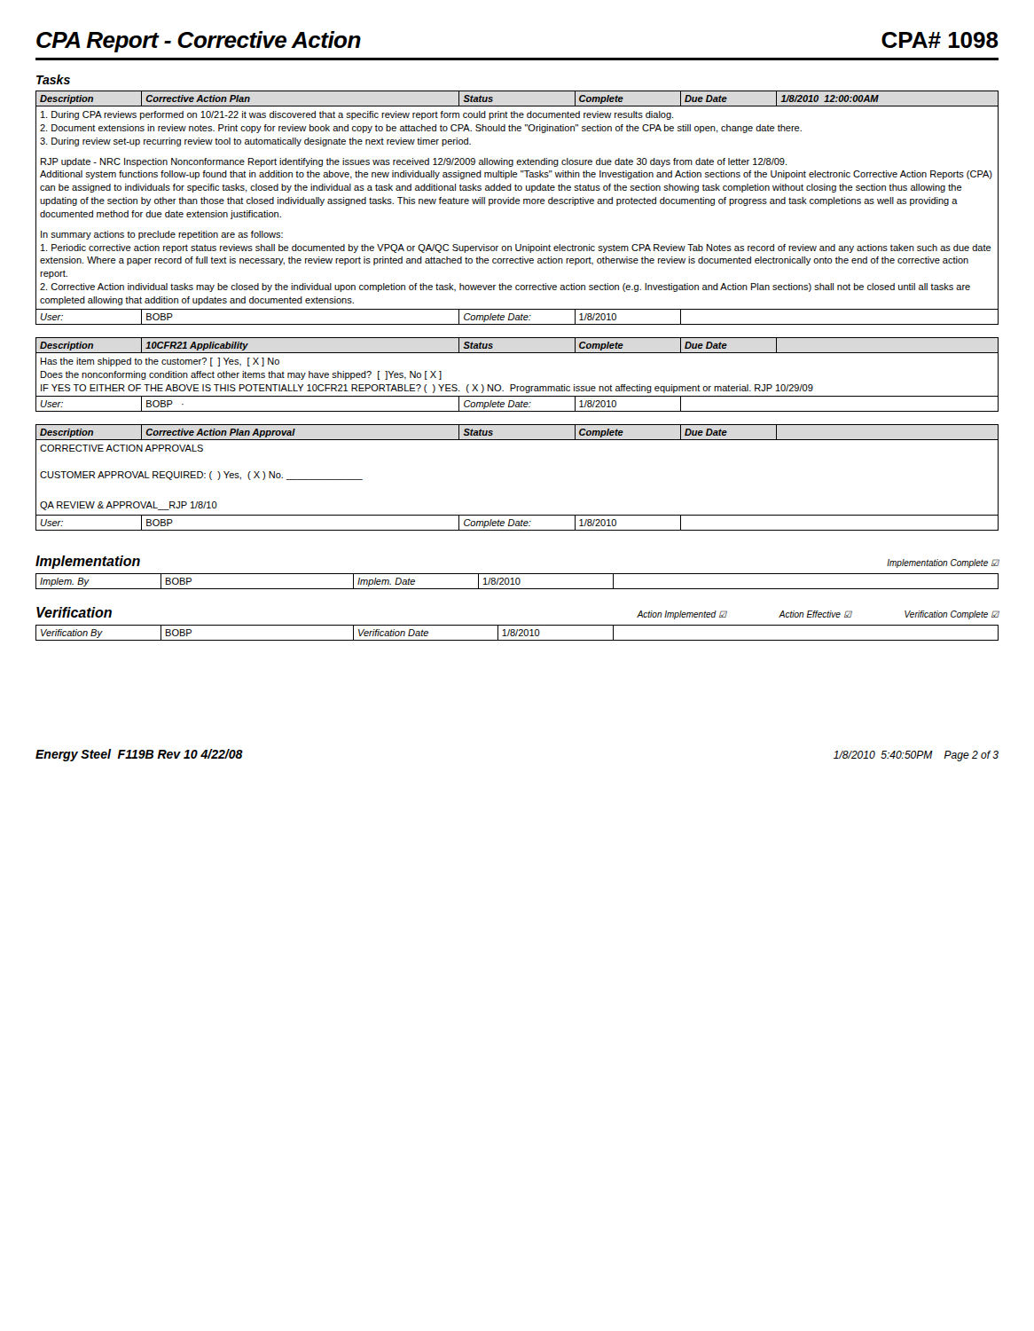CPA Report - Corrective Action
CPA# 1098
Tasks
| Description | Corrective Action Plan | Status | Complete | Due Date | 1/8/2010 12:00:00AM |
| 1. During CPA reviews performed on 10/21-22 it was discovered that a specific review report form could print the documented review results dialog. 2. Document extensions in review notes. Print copy for review book and copy to be attached to CPA. Should the "Origination" section of the CPA be still open, change date there. 3. During review set-up recurring review tool to automatically designate the next review timer period. RJP update - NRC Inspection Nonconformance Report identifying the issues was received 12/9/2009 allowing extending closure due date 30 days from date of letter 12/8/09. Additional system functions follow-up found that in addition to the above, the new individually assigned multiple "Tasks" within the Investigation and Action sections of the Unipoint electronic Corrective Action Reports (CPA) can be assigned to individuals for specific tasks, closed by the individual as a task and additional tasks added to update the status of the section showing task completion without closing the section thus allowing the updating of the section by other than those that closed individually assigned tasks. This new feature will provide more descriptive and protected documenting of progress and task completions as well as providing a documented method for due date extension justification. In summary actions to preclude repetition are as follows: 1. Periodic corrective action report status reviews shall be documented by the VPQA or QA/QC Supervisor on Unipoint electronic system CPA Review Tab Notes as record of review and any actions taken such as due date extension. Where a paper record of full text is necessary, the review report is printed and attached to the corrective action report, otherwise the review is documented electronically onto the end of the corrective action report. 2. Corrective Action individual tasks may be closed by the individual upon completion of the task, however the corrective action section (e.g. Investigation and Action Plan sections) shall not be closed until all tasks are completed allowing that addition of updates and documented extensions. |
| User: | BOBP | Complete Date: | 1/8/2010 | |
| Description | 10CFR21 Applicability | Status | Complete | Due Date | |
| Has the item shipped to the customer? [ ] Yes, [ X ] No Does the nonconforming condition affect other items that may have shipped? [ ]Yes, No [ X ] IF YES TO EITHER OF THE ABOVE IS THIS POTENTIALLY 10CFR21 REPORTABLE? ( ) YES. ( X ) NO. Programmatic issue not affecting equipment or material. RJP 10/29/09 |
| User: | BOBP · | Complete Date: | 1/8/2010 | |
| Description | Corrective Action Plan Approval | Status | Complete | Due Date | |
| CORRECTIVE ACTION APPROVALS CUSTOMER APPROVAL REQUIRED: ( ) Yes, ( X ) No. ______________ QA REVIEW & APPROVAL__RJP 1/8/10 |
| User: | BOBP | Complete Date: | 1/8/2010 | |
Implementation
Implementation Complete ☑
| Implem. By | BOBP | Implem. Date | 1/8/2010 | |
Verification
Action Implemented ☑ Action Effective ☑ Verification Complete ☑
| Verification By | BOBP | Verification Date | 1/8/2010 | |
Energy Steel F119B Rev 10 4/22/08 1/8/2010 5:40:50PM Page 2 of 3